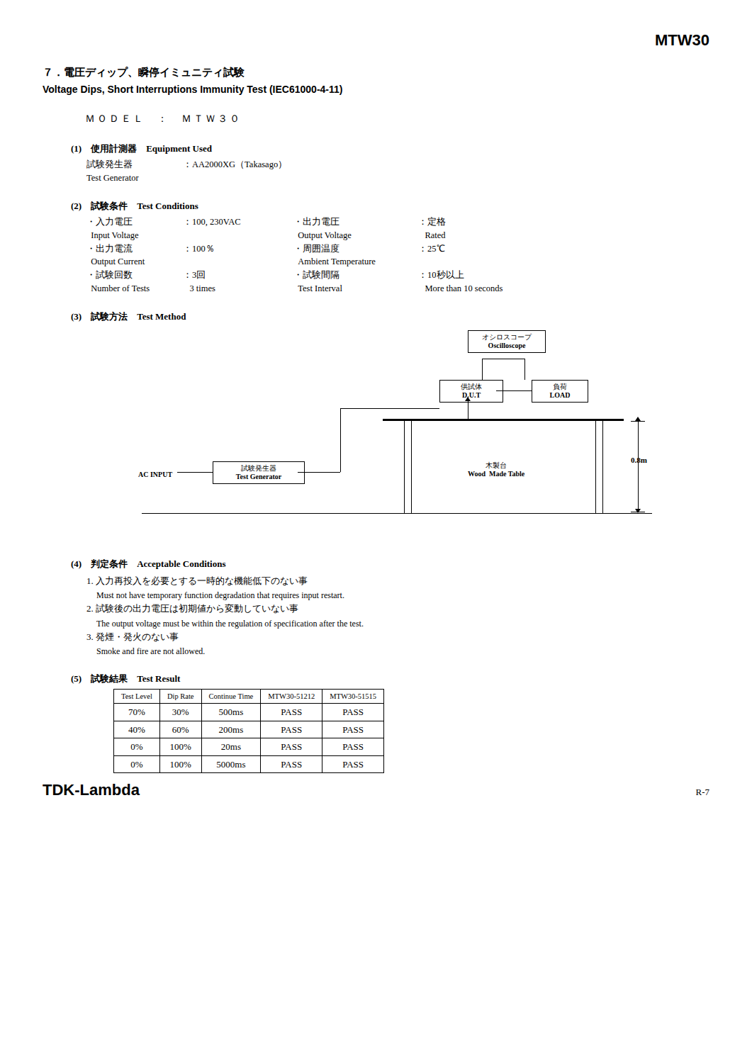MTW30
７．電圧ディップ、瞬停イミュニティ試験
Voltage Dips, Short Interruptions Immunity Test (IEC61000-4-11)
ＭＯＤＥＬ　：　ＭＴＷ３０
(1)　使用計測器　Equipment Used
| 試験発生器 | ：AA2000XG（Takasago） |
| Test Generator | |
(2)　試験条件　Test Conditions
| ・入力電圧 | ：100, 230VAC | ・出力電圧 | ：定格 |
| Input Voltage | | Output Voltage | Rated |
| ・出力電流 | ：100％ | ・周囲温度 | ：25℃ |
| Output Current | | Ambient Temperature | |
| ・試験回数 | ：3回 | ・試験間隔 | ：10秒以上 |
| Number of Tests | 3 times | Test Interval | More than 10 seconds |
(3)　試験方法　Test Method
オシロスコープ
Oscilloscope
供試体
D.U.T
負荷
LOAD
試験発生器
Test Generator
AC INPUT
木製台
Wood Made Table
0.8m
(4)　判定条件　Acceptable Conditions
1. 入力再投入を必要とする一時的な機能低下のない事
Must not have temporary function degradation that requires input restart.
2. 試験後の出力電圧は初期値から変動していない事
The output voltage must be within the regulation of specification after the test.
3. 発煙・発火のない事
Smoke and fire are not allowed.
(5)　試験結果　Test Result
| Test Level | Dip Rate | Continue Time | MTW30-51212 | MTW30-51515 |
| --- | --- | --- | --- | --- |
| 70% | 30% | 500ms | PASS | PASS |
| 40% | 60% | 200ms | PASS | PASS |
| 0% | 100% | 20ms | PASS | PASS |
| 0% | 100% | 5000ms | PASS | PASS |
TDK-Lambda R-7